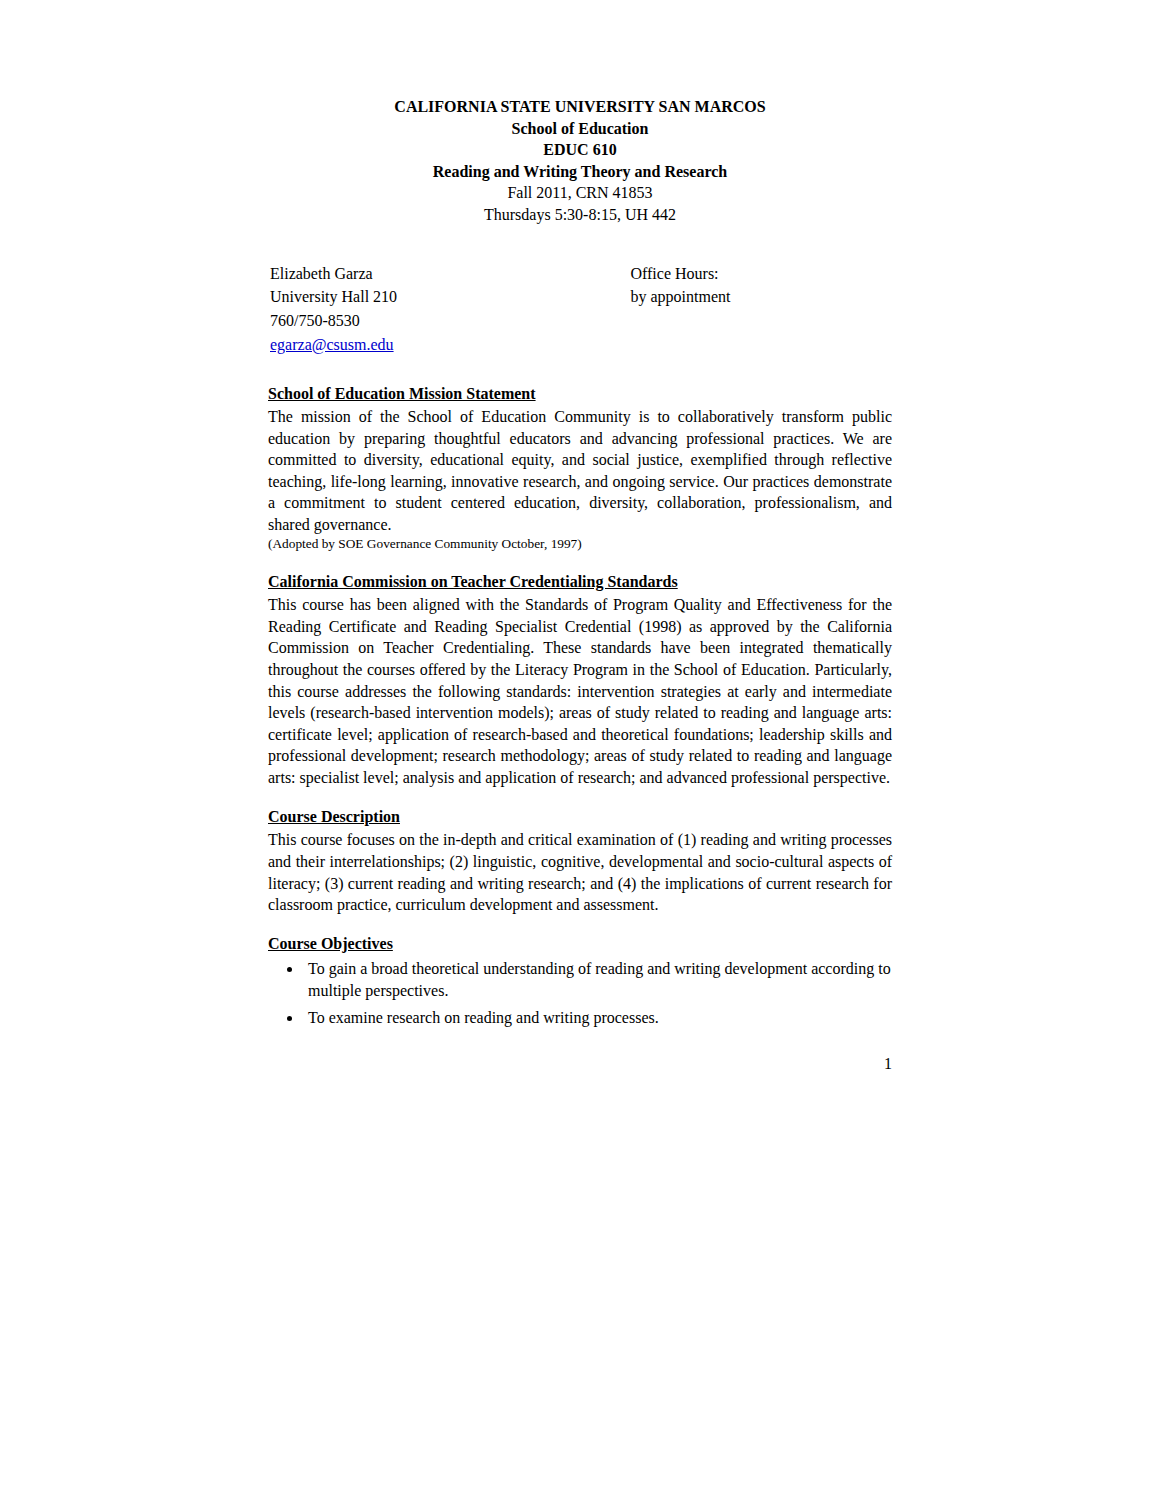CALIFORNIA STATE UNIVERSITY SAN MARCOS School of Education EDUC 610 Reading and Writing Theory and Research Fall 2011, CRN 41853 Thursdays 5:30-8:15, UH 442
| Elizabeth Garza | Office Hours: |
| University Hall 210 | by appointment |
| 760/750-8530 | |
| egarza@csusm.edu | |
School of Education Mission Statement
The mission of the School of Education Community is to collaboratively transform public education by preparing thoughtful educators and advancing professional practices. We are committed to diversity, educational equity, and social justice, exemplified through reflective teaching, life-long learning, innovative research, and ongoing service. Our practices demonstrate a commitment to student centered education, diversity, collaboration, professionalism, and shared governance.
(Adopted by SOE Governance Community October, 1997)
California Commission on Teacher Credentialing Standards
This course has been aligned with the Standards of Program Quality and Effectiveness for the Reading Certificate and Reading Specialist Credential (1998) as approved by the California Commission on Teacher Credentialing. These standards have been integrated thematically throughout the courses offered by the Literacy Program in the School of Education. Particularly, this course addresses the following standards: intervention strategies at early and intermediate levels (research-based intervention models); areas of study related to reading and language arts: certificate level; application of research-based and theoretical foundations; leadership skills and professional development; research methodology; areas of study related to reading and language arts: specialist level; analysis and application of research; and advanced professional perspective.
Course Description
This course focuses on the in-depth and critical examination of (1) reading and writing processes and their interrelationships; (2) linguistic, cognitive, developmental and socio-cultural aspects of literacy; (3) current reading and writing research; and (4) the implications of current research for classroom practice, curriculum development and assessment.
Course Objectives
To gain a broad theoretical understanding of reading and writing development according to multiple perspectives.
To examine research on reading and writing processes.
1